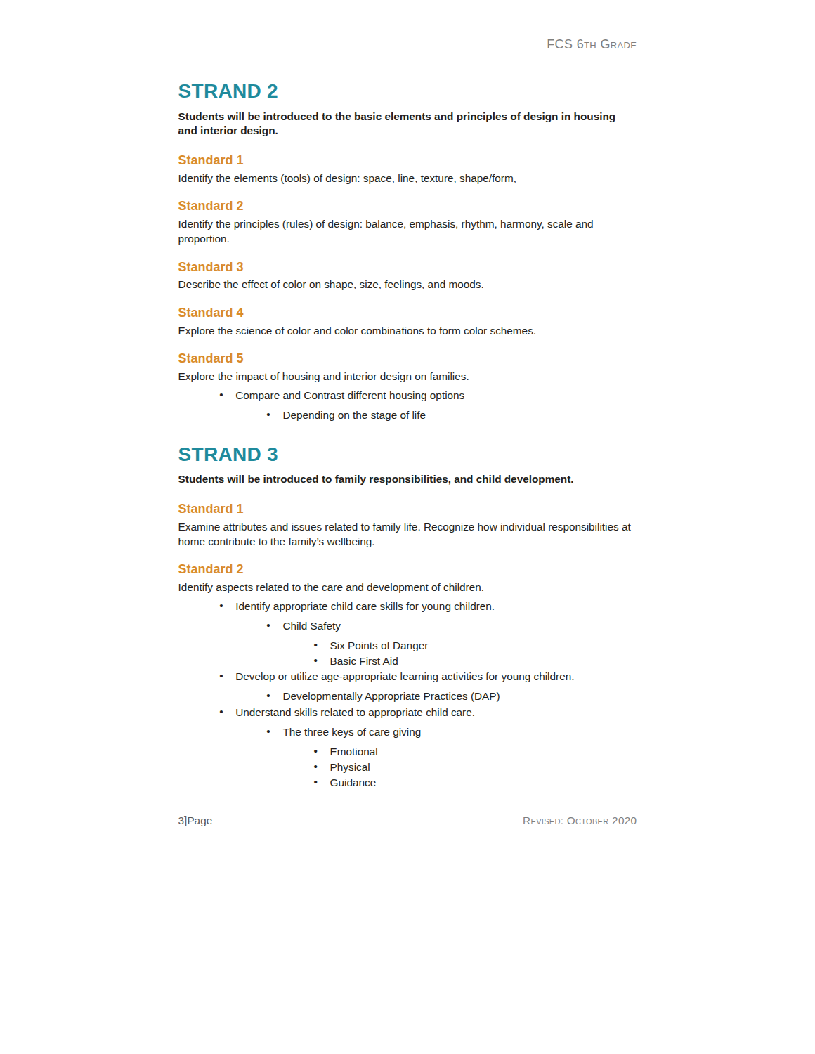FCS 6th Grade
STRAND 2
Students will be introduced to the basic elements and principles of design in housing and interior design.
Standard 1
Identify the elements (tools) of design: space, line, texture, shape/form,
Standard 2
Identify the principles (rules) of design: balance, emphasis, rhythm, harmony, scale and proportion.
Standard 3
Describe the effect of color on shape, size, feelings, and moods.
Standard 4
Explore the science of color and color combinations to form color schemes.
Standard 5
Explore the impact of housing and interior design on families.
Compare and Contrast different housing options
Depending on the stage of life
STRAND 3
Students will be introduced to family responsibilities, and child development.
Standard 1
Examine attributes and issues related to family life. Recognize how individual responsibilities at home contribute to the family’s wellbeing.
Standard 2
Identify aspects related to the care and development of children.
Identify appropriate child care skills for young children.
Child Safety
Six Points of Danger
Basic First Aid
Develop or utilize age-appropriate learning activities for young children.
Developmentally Appropriate Practices (DAP)
Understand skills related to appropriate child care.
The three keys of care giving
Emotional
Physical
Guidance
3]Page
Revised: October 2020